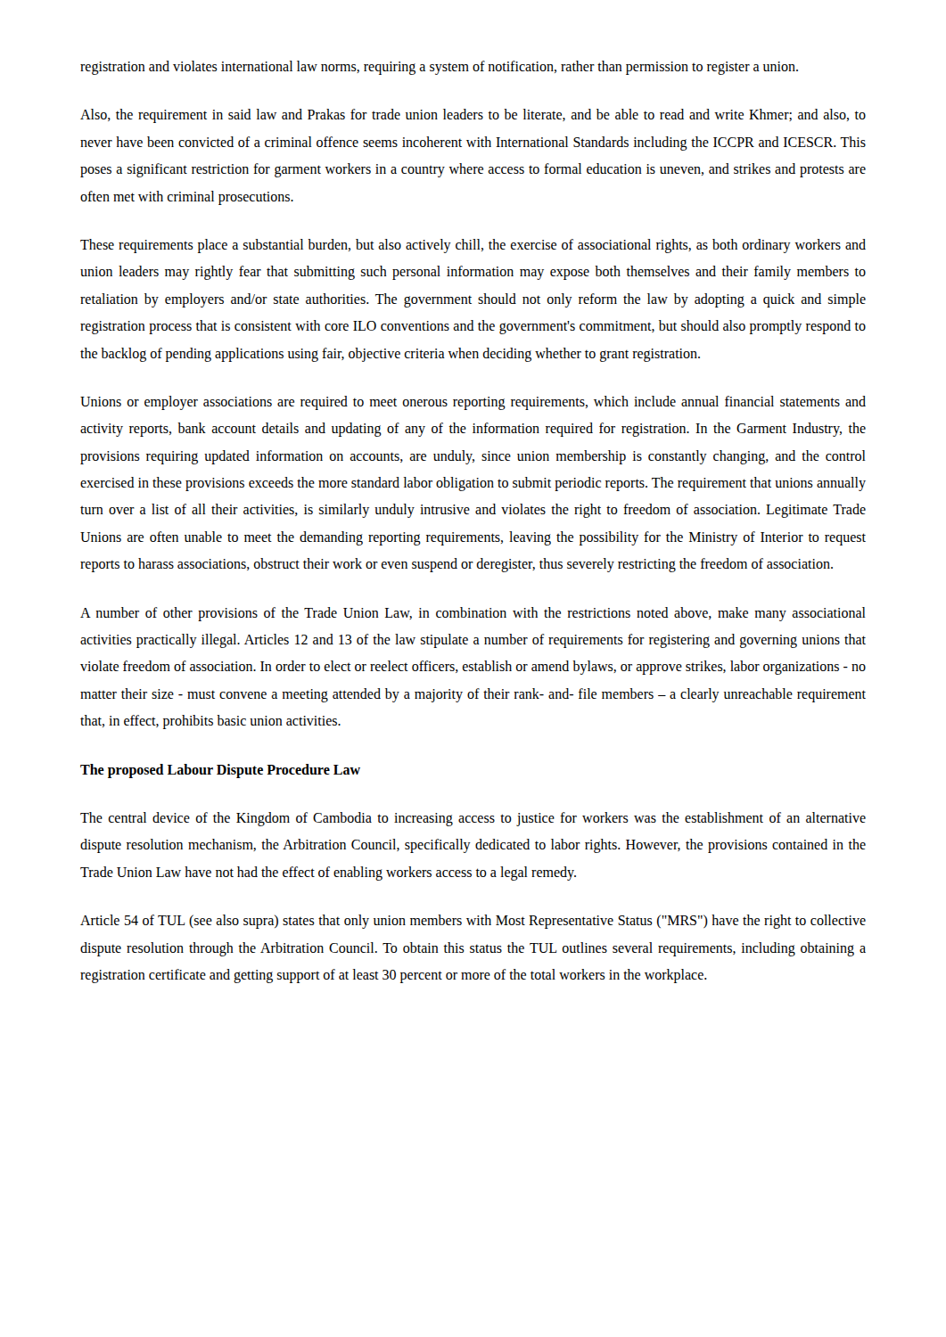registration and violates international law norms, requiring a system of notification, rather than permission to register a union.
Also, the requirement in said law and Prakas for trade union leaders to be literate, and be able to read and write Khmer; and also, to never have been convicted of a criminal offence seems incoherent with International Standards including the ICCPR and ICESCR. This poses a significant restriction for garment workers in a country where access to formal education is uneven, and strikes and protests are often met with criminal prosecutions.
These requirements place a substantial burden, but also actively chill, the exercise of associational rights, as both ordinary workers and union leaders may rightly fear that submitting such personal information may expose both themselves and their family members to retaliation by employers and/or state authorities. The government should not only reform the law by adopting a quick and simple registration process that is consistent with core ILO conventions and the government's commitment, but should also promptly respond to the backlog of pending applications using fair, objective criteria when deciding whether to grant registration.
Unions or employer associations are required to meet onerous reporting requirements, which include annual financial statements and activity reports, bank account details and updating of any of the information required for registration. In the Garment Industry, the provisions requiring updated information on accounts, are unduly, since union membership is constantly changing, and the control exercised in these provisions exceeds the more standard labor obligation to submit periodic reports. The requirement that unions annually turn over a list of all their activities, is similarly unduly intrusive and violates the right to freedom of association. Legitimate Trade Unions are often unable to meet the demanding reporting requirements, leaving the possibility for the Ministry of Interior to request reports to harass associations, obstruct their work or even suspend or deregister, thus severely restricting the freedom of association.
A number of other provisions of the Trade Union Law, in combination with the restrictions noted above, make many associational activities practically illegal. Articles 12 and 13 of the law stipulate a number of requirements for registering and governing unions that violate freedom of association. In order to elect or reelect officers, establish or amend bylaws, or approve strikes, labor organizations - no matter their size - must convene a meeting attended by a majority of their rank- and- file members – a clearly unreachable requirement that, in effect, prohibits basic union activities.
The proposed Labour Dispute Procedure Law
The central device of the Kingdom of Cambodia to increasing access to justice for workers was the establishment of an alternative dispute resolution mechanism, the Arbitration Council, specifically dedicated to labor rights. However, the provisions contained in the Trade Union Law have not had the effect of enabling workers access to a legal remedy.
Article 54 of TUL (see also supra) states that only union members with Most Representative Status ("MRS") have the right to collective dispute resolution through the Arbitration Council. To obtain this status the TUL outlines several requirements, including obtaining a registration certificate and getting support of at least 30 percent or more of the total workers in the workplace.